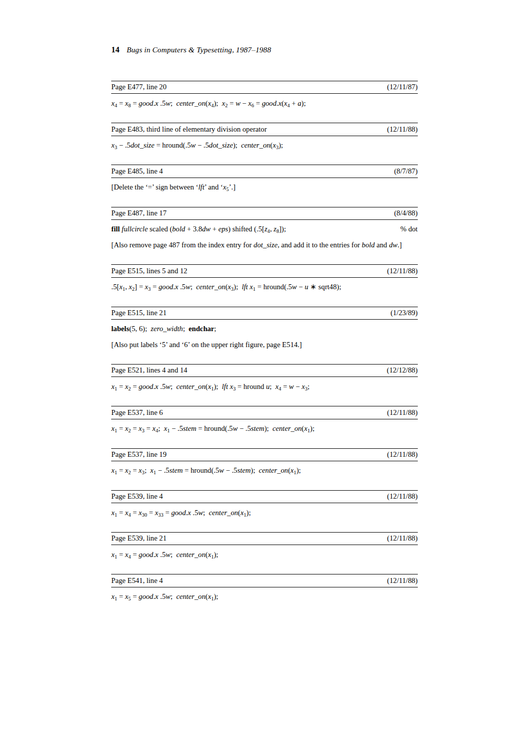14 Bugs in Computers & Typesetting, 1987–1988
Page E477, line 20 (12/11/87)
x4 = x8 = good.x .5w; center_on(x4); x2 = w − x6 = good.x(x4 + a);
Page E483, third line of elementary division operator (12/11/88)
x3 − .5dot_size = hround(.5w − .5dot_size); center_on(x3);
Page E485, line 4 (8/7/87)
[Delete the ‘=’ sign between ‘lft’ and ‘x5’.]
Page E487, line 17 (8/4/88)
fill fullcircle scaled (bold + 3.8dw + eps) shifted (.5[z4, z8]);% dot
[Also remove page 487 from the index entry for dot_size, and add it to the entries for bold and dw.]
Page E515, lines 5 and 12 (12/11/88)
.5[x1, x2] = x3 = good.x .5w; center_on(x3); lft x1 = hround(.5w − u ∗ sqrt48);
Page E515, line 21 (1/23/89)
labels(5, 6); zero_width; endchar;
[Also put labels ‘5’ and ‘6’ on the upper right figure, page E514.]
Page E521, lines 4 and 14 (12/12/88)
x1 = x2 = good.x .5w; center_on(x1); lft x3 = hround u; x4 = w − x3;
Page E537, line 6 (12/11/88)
x1 = x2 = x3 = x4; x1 − .5stem = hround(.5w − .5stem); center_on(x1);
Page E537, line 19 (12/11/88)
x1 = x2 = x3; x1 − .5stem = hround(.5w − .5stem); center_on(x1);
Page E539, line 4 (12/11/88)
x1 = x4 = x30 = x33 = good.x .5w; center_on(x1);
Page E539, line 21 (12/11/88)
x1 = x4 = good.x .5w; center_on(x1);
Page E541, line 4 (12/11/88)
x1 = x5 = good.x .5w; center_on(x1);